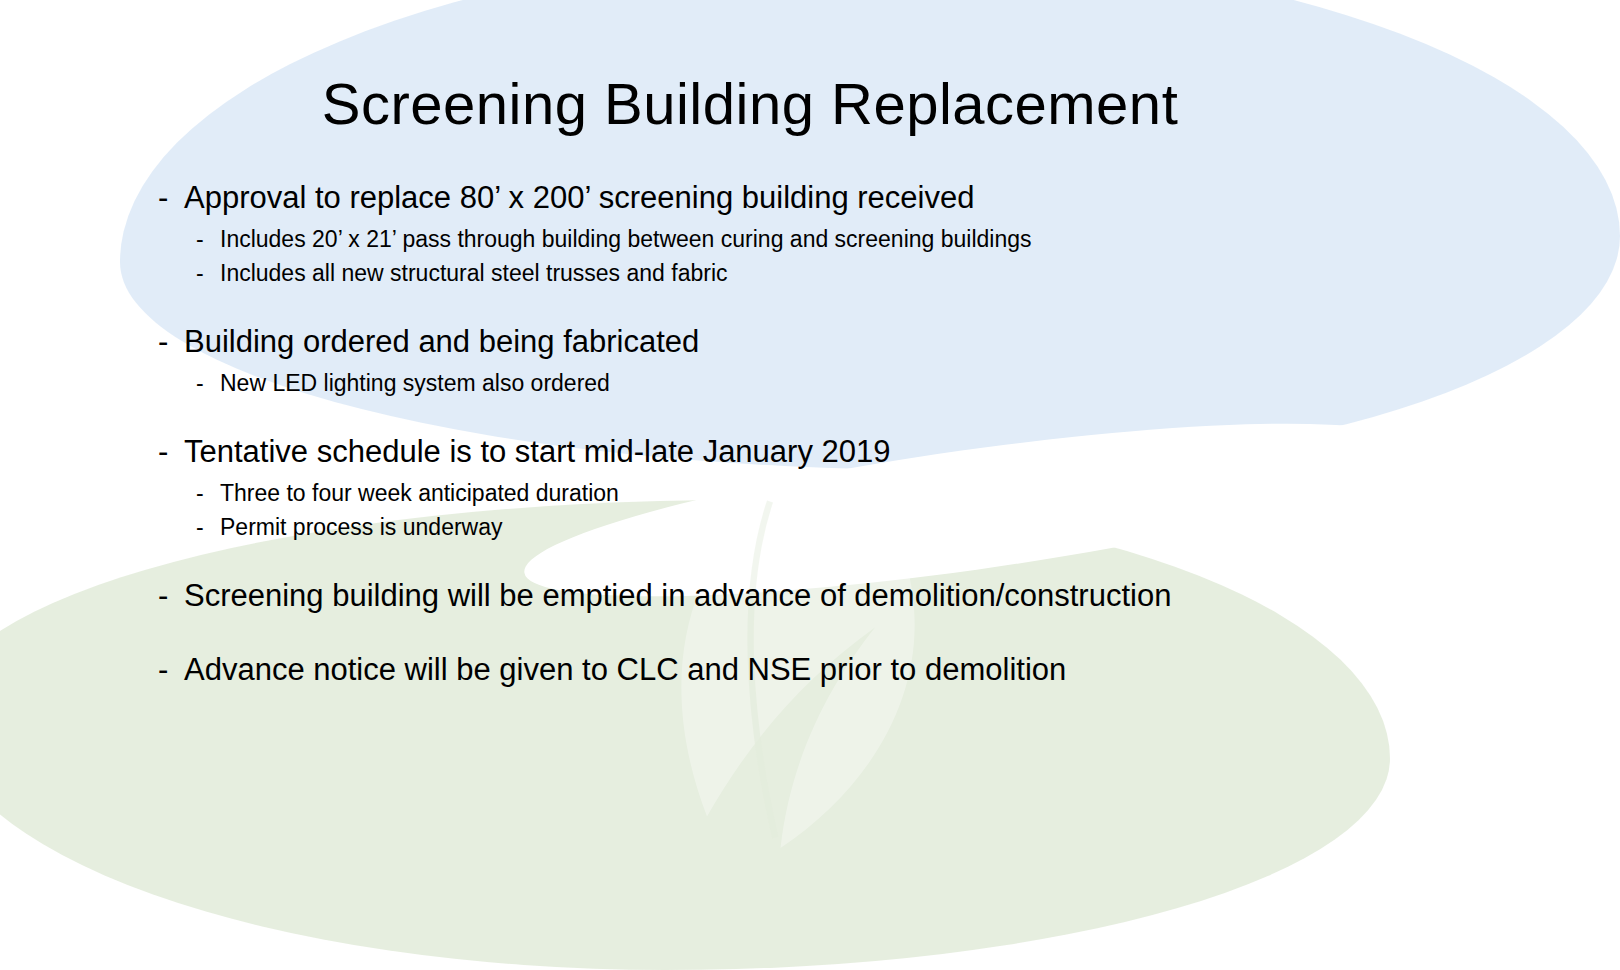Screening Building Replacement
Approval to replace 80’ x 200’ screening building received
Includes 20’ x 21’ pass through building between curing and screening buildings
Includes all new structural steel trusses and fabric
Building ordered and being fabricated
New LED lighting system also ordered
Tentative schedule is to start mid-late January 2019
Three to four week anticipated duration
Permit process is underway
Screening building will be emptied in advance of demolition/construction
Advance notice will be given to CLC and NSE prior to demolition